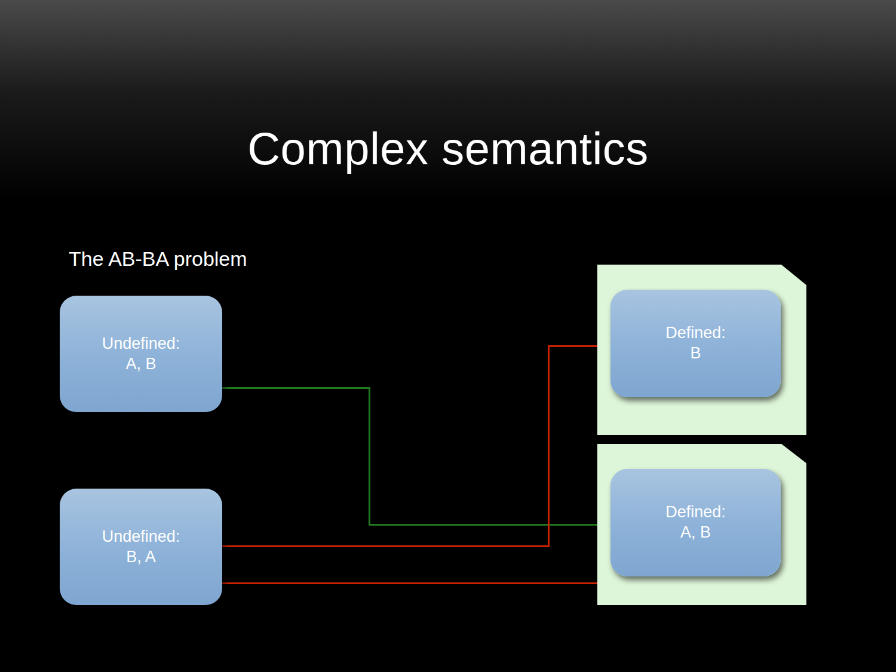Complex semantics
The AB-BA problem
Undefined:
A, B
Undefined:
B, A
Defined:
B
Defined:
A, B